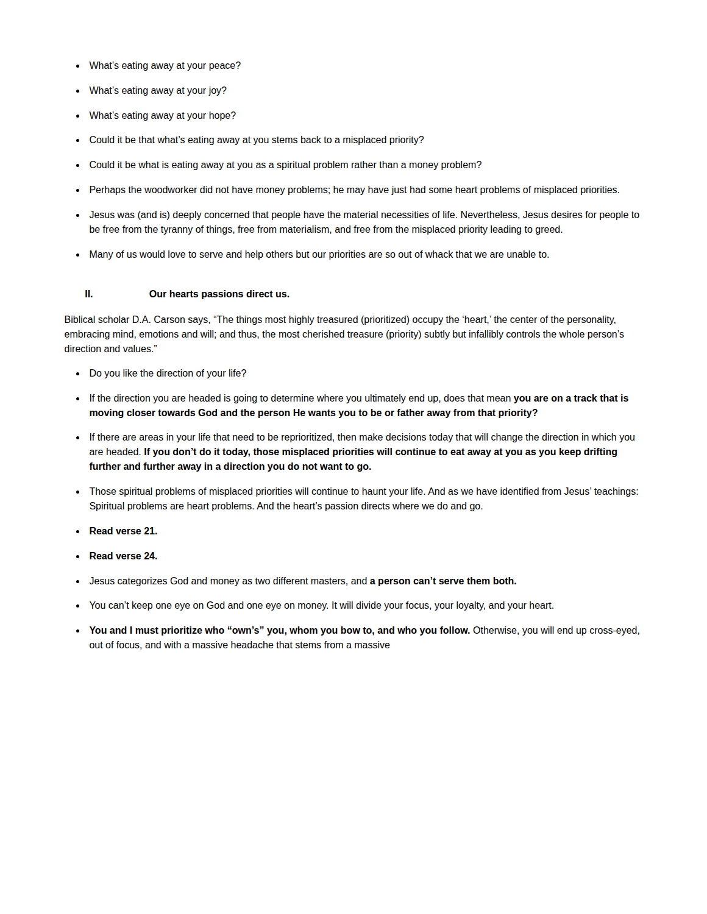What’s eating away at your peace?
What’s eating away at your joy?
What’s eating away at your hope?
Could it be that what’s eating away at you stems back to a misplaced priority?
Could it be what is eating away at you as a spiritual problem rather than a money problem?
Perhaps the woodworker did not have money problems; he may have just had some heart problems of misplaced priorities.
Jesus was (and is) deeply concerned that people have the material necessities of life. Nevertheless, Jesus desires for people to be free from the tyranny of things, free from materialism, and free from the misplaced priority leading to greed.
Many of us would love to serve and help others but our priorities are so out of whack that we are unable to.
II. Our hearts passions direct us.
Biblical scholar D.A. Carson says, “The things most highly treasured (prioritized) occupy the ‘heart,’ the center of the personality, embracing mind, emotions and will; and thus, the most cherished treasure (priority) subtly but infallibly controls the whole person’s direction and values.”
Do you like the direction of your life?
If the direction you are headed is going to determine where you ultimately end up, does that mean you are on a track that is moving closer towards God and the person He wants you to be or father away from that priority?
If there are areas in your life that need to be reprioritized, then make decisions today that will change the direction in which you are headed. If you don’t do it today, those misplaced priorities will continue to eat away at you as you keep drifting further and further away in a direction you do not want to go.
Those spiritual problems of misplaced priorities will continue to haunt your life. And as we have identified from Jesus’ teachings: Spiritual problems are heart problems. And the heart’s passion directs where we do and go.
Read verse 21.
Read verse 24.
Jesus categorizes God and money as two different masters, and a person can’t serve them both.
You can’t keep one eye on God and one eye on money. It will divide your focus, your loyalty, and your heart.
You and I must prioritize who “own’s” you, whom you bow to, and who you follow. Otherwise, you will end up cross-eyed, out of focus, and with a massive headache that stems from a massive